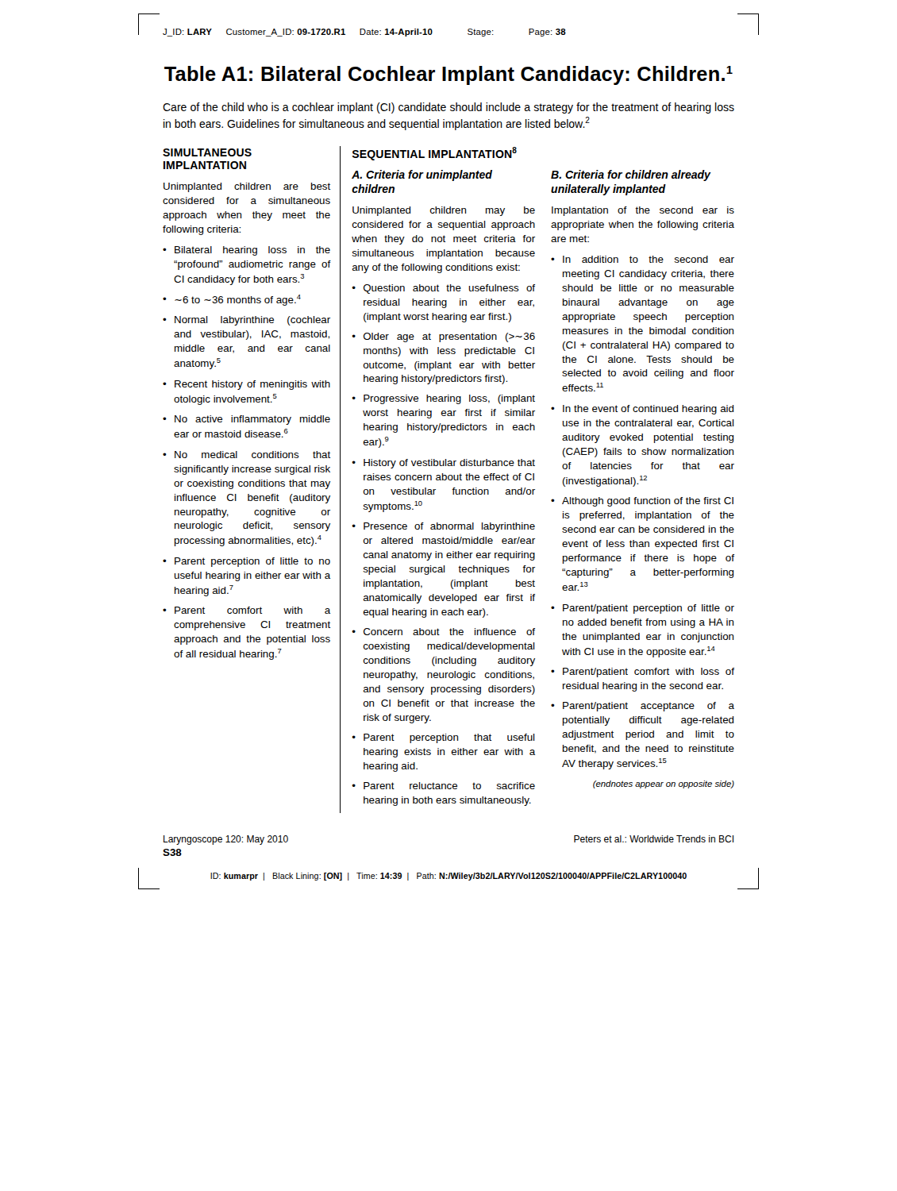J_ID: LARY Customer_A_ID: 09-1720.R1 Date: 14-April-10 Stage: Page: 38
Table A1: Bilateral Cochlear Implant Candidacy: Children.1
Care of the child who is a cochlear implant (CI) candidate should include a strategy for the treatment of hearing loss in both ears. Guidelines for simultaneous and sequential implantation are listed below.2
SIMULTANEOUS IMPLANTATION
Unimplanted children are best considered for a simultaneous approach when they meet the following criteria:
Bilateral hearing loss in the “profound” audiometric range of CI candidacy for both ears.3
∼6 to ∼36 months of age.4
Normal labyrinthine (cochlear and vestibular), IAC, mastoid, middle ear, and ear canal anatomy.5
Recent history of meningitis with otologic involvement.5
No active inflammatory middle ear or mastoid disease.6
No medical conditions that significantly increase surgical risk or coexisting conditions that may influence CI benefit (auditory neuropathy, cognitive or neurologic deficit, sensory processing abnormalities, etc).4
Parent perception of little to no useful hearing in either ear with a hearing aid.7
Parent comfort with a comprehensive CI treatment approach and the potential loss of all residual hearing.7
SEQUENTIAL IMPLANTATION8
A. Criteria for unimplanted children
Unimplanted children may be considered for a sequential approach when they do not meet criteria for simultaneous implantation because any of the following conditions exist:
Question about the usefulness of residual hearing in either ear, (implant worst hearing ear first.)
Older age at presentation (>∼36 months) with less predictable CI outcome, (implant ear with better hearing history/predictors first).
Progressive hearing loss, (implant worst hearing ear first if similar hearing history/predictors in each ear).9
History of vestibular disturbance that raises concern about the effect of CI on vestibular function and/or symptoms.10
Presence of abnormal labyrinthine or altered mastoid/middle ear/ear canal anatomy in either ear requiring special surgical techniques for implantation, (implant best anatomically developed ear first if equal hearing in each ear).
Concern about the influence of coexisting medical/developmental conditions (including auditory neuropathy, neurologic conditions, and sensory processing disorders) on CI benefit or that increase the risk of surgery.
Parent perception that useful hearing exists in either ear with a hearing aid.
Parent reluctance to sacrifice hearing in both ears simultaneously.
B. Criteria for children already unilaterally implanted
Implantation of the second ear is appropriate when the following criteria are met:
In addition to the second ear meeting CI candidacy criteria, there should be little or no measurable binaural advantage on age appropriate speech perception measures in the bimodal condition (CI + contralateral HA) compared to the CI alone. Tests should be selected to avoid ceiling and floor effects.11
In the event of continued hearing aid use in the contralateral ear, Cortical auditory evoked potential testing (CAEP) fails to show normalization of latencies for that ear (investigational).12
Although good function of the first CI is preferred, implantation of the second ear can be considered in the event of less than expected first CI performance if there is hope of “capturing” a better-performing ear.13
Parent/patient perception of little or no added benefit from using a HA in the unimplanted ear in conjunction with CI use in the opposite ear.14
Parent/patient comfort with loss of residual hearing in the second ear.
Parent/patient acceptance of a potentially difficult age-related adjustment period and limit to benefit, and the need to reinstitute AV therapy services.15
(endnotes appear on opposite side)
Laryngoscope 120: May 2010
Peters et al.: Worldwide Trends in BCI
S38
ID: kumarpr| Black Lining: [ON]| Time: 14:39| Path: N:/Wiley/3b2/LARY/Vol120S2/100040/APPFile/C2LARY100040